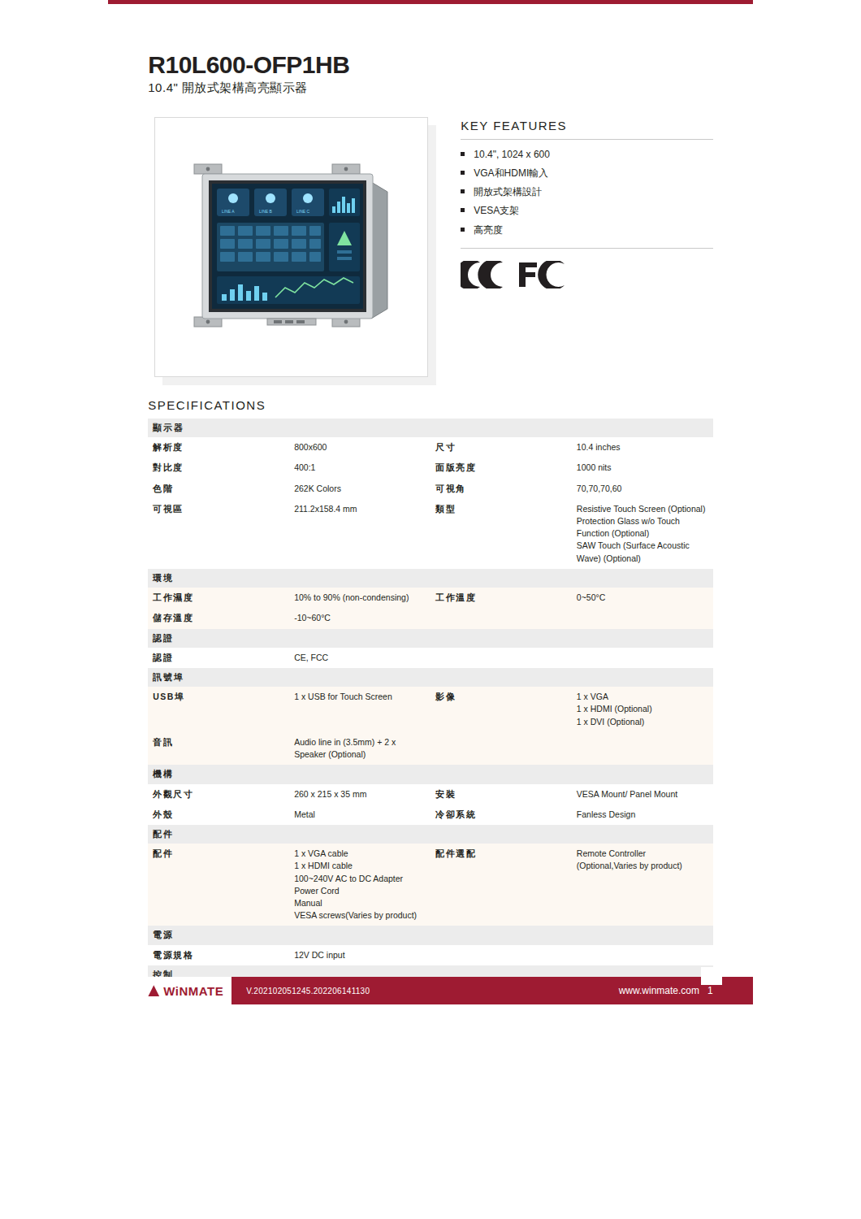R10L600-OFP1HB
10.4" 開放式架構高亮顯示器
LINE A LINE B LINE C
KEY FEATURES
10.4", 1024 x 600
VGA和HDMI輸入
開放式架構設計
VESA支架
高亮度
SPECIFICATIONS
| 顯示器 |
| 解析度 | 800x600 | 尺寸 | 10.4 inches |
| 對比度 | 400:1 | 面版亮度 | 1000 nits |
| 色階 | 262K Colors | 可視角 | 70,70,70,60 |
| 可視區 | 211.2x158.4 mm | 類型 | Resistive Touch Screen (Optional) Protection Glass w/o Touch Function (Optional) SAW Touch (Surface Acoustic Wave) (Optional) |
| 環境 |
| 工作濕度 | 10% to 90% (non-condensing) | 工作溫度 | 0~50°C |
| 儲存溫度 | -10~60°C | | |
| 認證 |
| 認證 | CE, FCC | | |
| 訊號埠 |
| USB埠 | 1 x USB for Touch Screen | 影像 | 1 x VGA 1 x HDMI (Optional) 1 x DVI (Optional) |
| 音訊 | Audio line in (3.5mm) + 2 x Speaker (Optional) | | |
| 機構 |
| 外觀尺寸 | 260 x 215 x 35 mm | 安裝 | VESA Mount/ Panel Mount |
| 外殼 | Metal | 冷卻系統 | Fanless Design |
| 配件 |
| 配件 | 1 x VGA cable 1 x HDMI cable 100~240V AC to DC Adapter Power Cord Manual VESA screws(Varies by product) | 配件選配 | Remote Controller (Optional,Varies by product) |
| 電源 |
| 電源規格 | 12V DC input | | |
| 控制 |
| 按鈕 | 5 Keys: - , + , Power , Esc , Enter | | |
WiNMATE
V.202102051245.202206141130
www.winmate.com
1